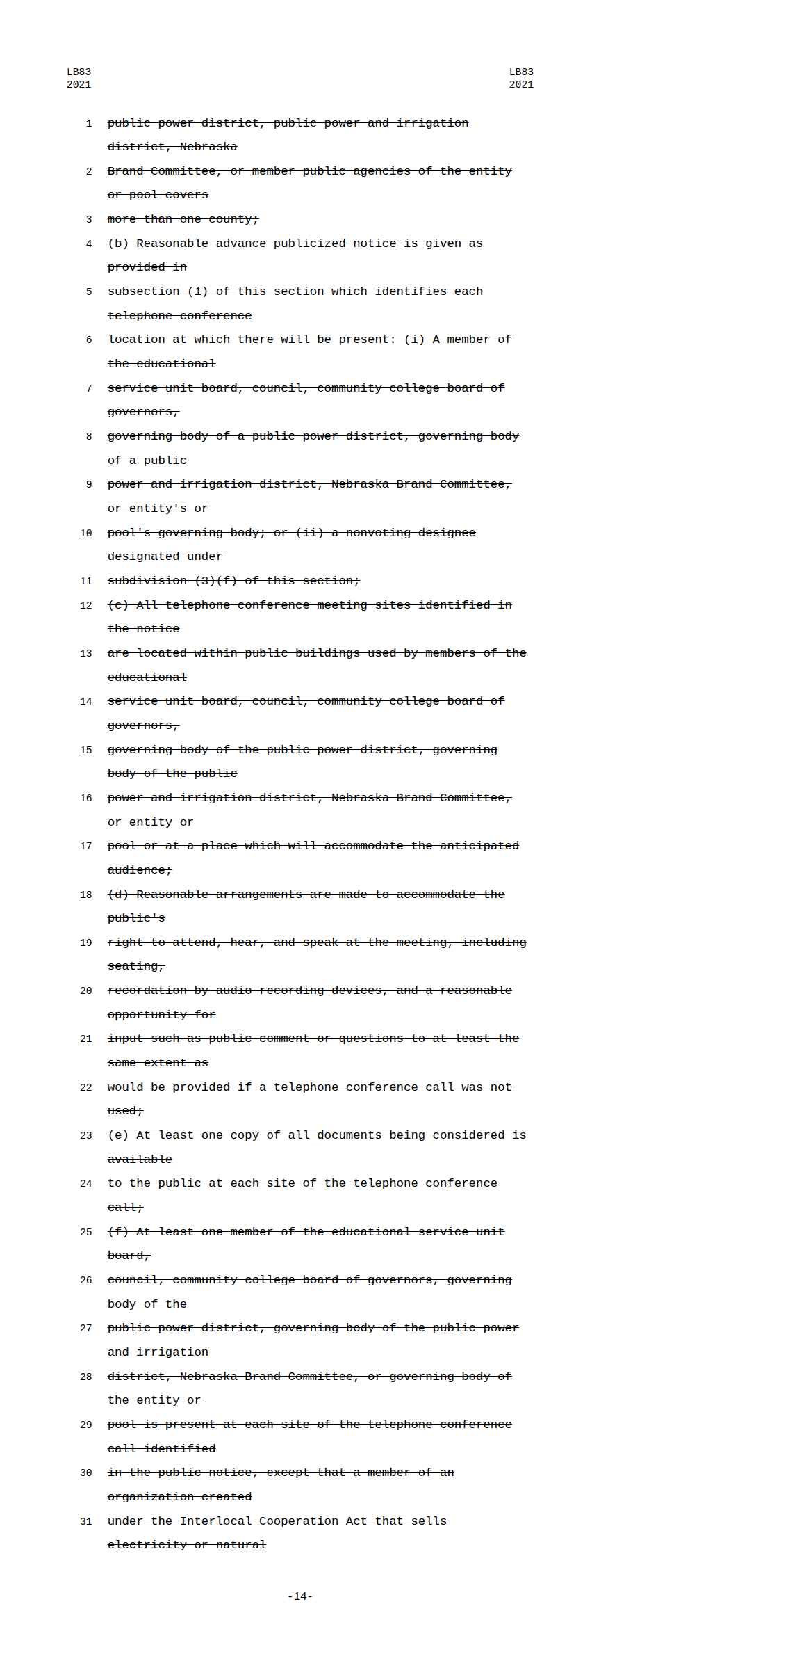LB83
2021
LB83
2021
1 public power district, public power and irrigation district, Nebraska
2 Brand Committee, or member public agencies of the entity or pool covers
3 more than one county;
4(b) Reasonable advance publicized notice is given as provided in
5 subsection (1) of this section which identifies each telephone conference
6 location at which there will be present: (i) A member of the educational
7 service unit board, council, community college board of governors,
8 governing body of a public power district, governing body of a public
9 power and irrigation district, Nebraska Brand Committee, or entity's or
10 pool's governing body; or (ii) a nonvoting designee designated under
11 subdivision (3)(f) of this section;
12(c) All telephone conference meeting sites identified in the notice
13 are located within public buildings used by members of the educational
14 service unit board, council, community college board of governors,
15 governing body of the public power district, governing body of the public
16 power and irrigation district, Nebraska Brand Committee, or entity or
17 pool or at a place which will accommodate the anticipated audience;
18(d) Reasonable arrangements are made to accommodate the public's
19 right to attend, hear, and speak at the meeting, including seating,
20 recordation by audio recording devices, and a reasonable opportunity for
21 input such as public comment or questions to at least the same extent as
22 would be provided if a telephone conference call was not used;
23(e) At least one copy of all documents being considered is available
24 to the public at each site of the telephone conference call;
25(f) At least one member of the educational service unit board,
26 council, community college board of governors, governing body of the
27 public power district, governing body of the public power and irrigation
28 district, Nebraska Brand Committee, or governing body of the entity or
29 pool is present at each site of the telephone conference call identified
30 in the public notice, except that a member of an organization created
31 under the Interlocal Cooperation Act that sells electricity or natural
-14-